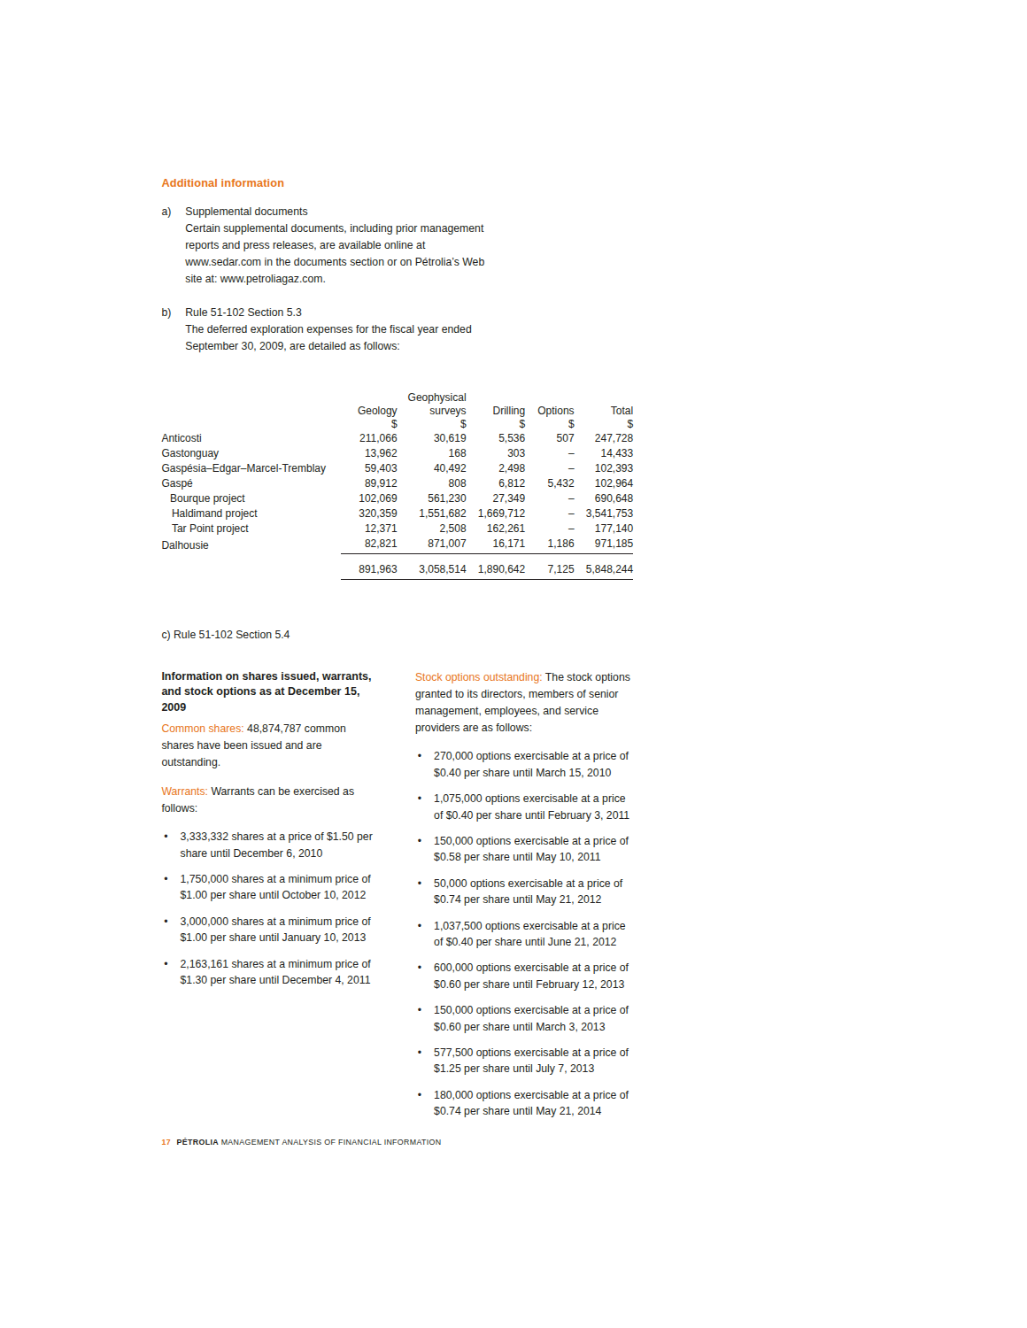Additional information
a)
Supplemental documents
Certain supplemental documents, including prior management reports and press releases, are available online at www.sedar.com in the documents section or on Pétrolia’s Web site at: www.petroliagaz.com.
b)
Rule 51-102 Section 5.3
The deferred exploration expenses for the fiscal year ended September 30, 2009, are detailed as follows:
| | | Geophysical | | | |
| --- | --- | --- | --- | --- | --- |
| | Geology | surveys | Drilling | Options | Total |
| | $ | $ | $ | $ | $ |
| Anticosti | 211,066 | 30,619 | 5,536 | 507 | 247,728 |
| Gastonguay | 13,962 | 168 | 303 | – | 14,433 |
| Gaspésia–Edgar–Marcel-Tremblay | 59,403 | 40,492 | 2,498 | – | 102,393 |
| Gaspé | 89,912 | 808 | 6,812 | 5,432 | 102,964 |
| Bourque project | 102,069 | 561,230 | 27,349 | – | 690,648 |
| Haldimand project | 320,359 | 1,551,682 | 1,669,712 | – | 3,541,753 |
| Tar Point project | 12,371 | 2,508 | 162,261 | – | 177,140 |
| Dalhousie | 82,821 | 871,007 | 16,171 | 1,186 | 971,185 |
| | 891,963 | 3,058,514 | 1,890,642 | 7,125 | 5,848,244 |
c) Rule 51-102 Section 5.4
Information on shares issued, warrants, and stock options as at December 15, 2009
Common shares: 48,874,787 common shares have been issued and are outstanding.
Warrants: Warrants can be exercised as follows:
3,333,332 shares at a price of $1.50 per share until December 6, 2010
1,750,000 shares at a minimum price of $1.00 per share until October 10, 2012
3,000,000 shares at a minimum price of $1.00 per share until January 10, 2013
2,163,161 shares at a minimum price of $1.30 per share until December 4, 2011
Stock options outstanding: The stock options granted to its directors, members of senior management, employees, and service providers are as follows:
270,000 options exercisable at a price of $0.40 per share until March 15, 2010
1,075,000 options exercisable at a price of $0.40 per share until February 3, 2011
150,000 options exercisable at a price of $0.58 per share until May 10, 2011
50,000 options exercisable at a price of $0.74 per share until May 21, 2012
1,037,500 options exercisable at a price of $0.40 per share until June 21, 2012
600,000 options exercisable at a price of $0.60 per share until February 12, 2013
150,000 options exercisable at a price of $0.60 per share until March 3, 2013
577,500 options exercisable at a price of $1.25 per share until July 7, 2013
180,000 options exercisable at a price of $0.74 per share until May 21, 2014
17 PÉTROLIA MANAGEMENT ANALYSIS OF FINANCIAL INFORMATION